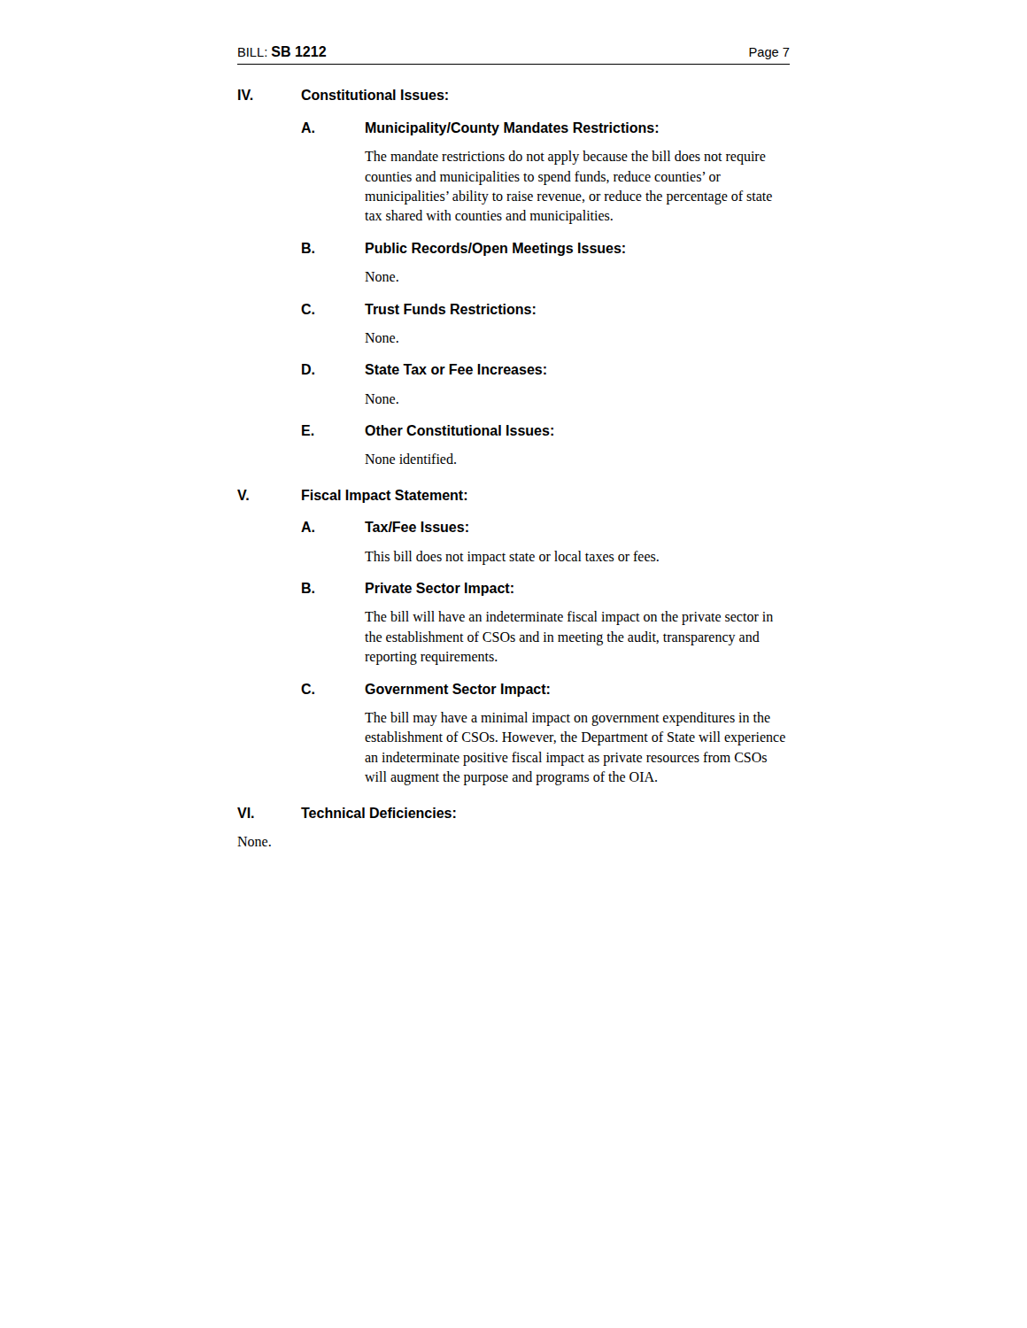BILL: SB 1212
Page 7
IV. Constitutional Issues:
A. Municipality/County Mandates Restrictions:
The mandate restrictions do not apply because the bill does not require counties and municipalities to spend funds, reduce counties’ or municipalities’ ability to raise revenue, or reduce the percentage of state tax shared with counties and municipalities.
B. Public Records/Open Meetings Issues:
None.
C. Trust Funds Restrictions:
None.
D. State Tax or Fee Increases:
None.
E. Other Constitutional Issues:
None identified.
V. Fiscal Impact Statement:
A. Tax/Fee Issues:
This bill does not impact state or local taxes or fees.
B. Private Sector Impact:
The bill will have an indeterminate fiscal impact on the private sector in the establishment of CSOs and in meeting the audit, transparency and reporting requirements.
C. Government Sector Impact:
The bill may have a minimal impact on government expenditures in the establishment of CSOs. However, the Department of State will experience an indeterminate positive fiscal impact as private resources from CSOs will augment the purpose and programs of the OIA.
VI. Technical Deficiencies:
None.